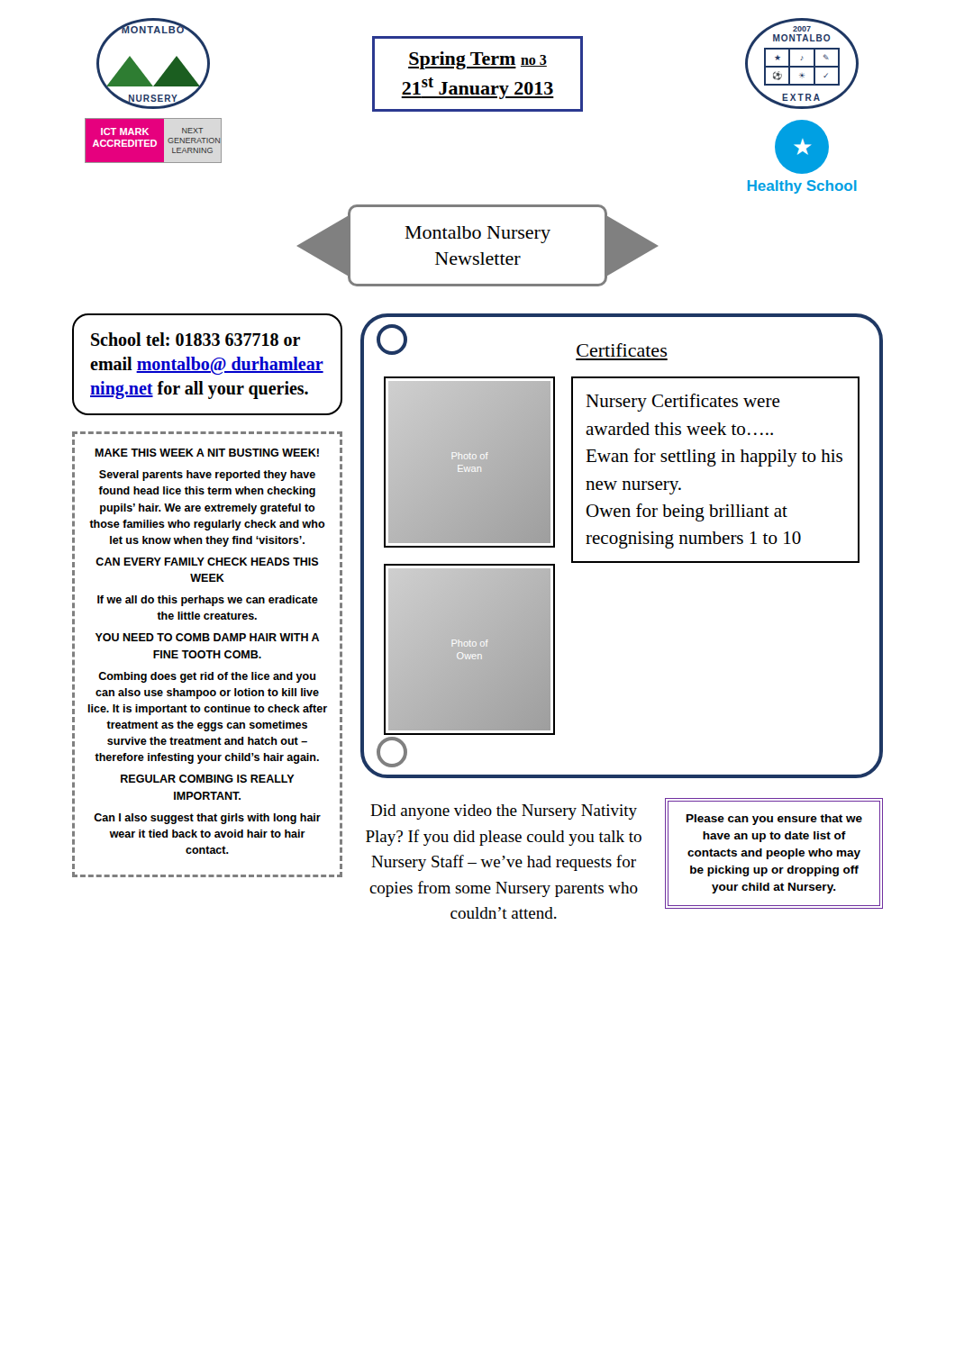MONTALBO
NURSERY
ICT MARK
ACCREDITED
NEXT
GENERATION
LEARNING
Spring Term no 3
21st January 2013
2007
MONTALBO
★
♪
✎
⚽
☀
✓
EXTRA
Healthy School
Montalbo Nursery
Newsletter
School tel: 01833 637718 or email montalbo@ durhamlearning.net for all your queries.
Make this week a nit busting week!
Several parents have reported they have found head lice this term when checking pupils’ hair. We are extremely grateful to those families who regularly check and who let us know when they find ‘visitors’.
Can every family check heads this week
If we all do this perhaps we can eradicate the little creatures.
You need to comb damp hair with a fine tooth comb.
Combing does get rid of the lice and you can also use shampoo or lotion to kill live lice. It is important to continue to check after treatment as the eggs can sometimes survive the treatment and hatch out –therefore infesting your child’s hair again.
Regular combing is really important.
Can I also suggest that girls with long hair wear it tied back to avoid hair to hair contact.
Certificates
Photo of
Ewan
Photo of
Owen
Nursery Certificates were awarded this week to…..
Ewan for settling in happily to his new nursery.
Owen for being brilliant at recognising numbers 1 to 10
Did anyone video the Nursery Nativity Play? If you did please could you talk to Nursery Staff – we’ve had requests for copies from some Nursery parents who couldn’t attend.
Please can you ensure that we have an up to date list of contacts and people who may be picking up or dropping off your child at Nursery.